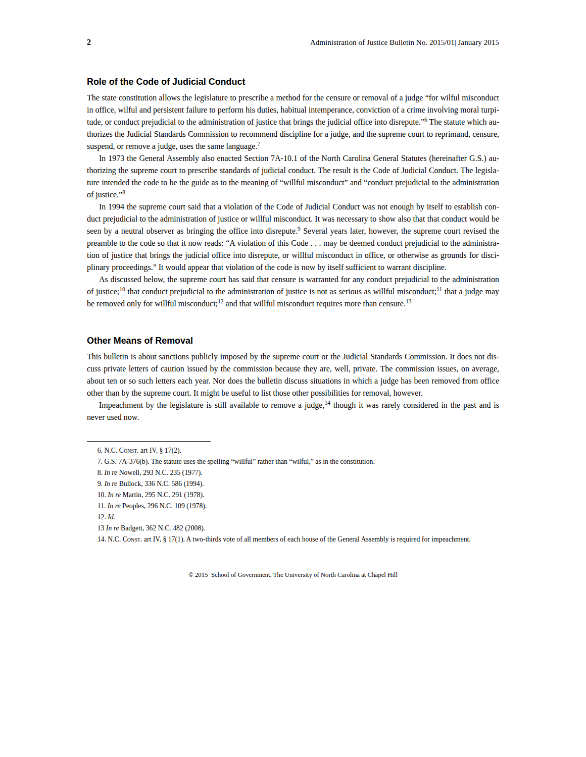2 Administration of Justice Bulletin No. 2015/01| January 2015
Role of the Code of Judicial Conduct
The state constitution allows the legislature to prescribe a method for the censure or removal of a judge “for wilful misconduct in office, wilful and persistent failure to perform his duties, habitual intemperance, conviction of a crime involving moral turpitude, or conduct prejudicial to the administration of justice that brings the judicial office into disrepute.”6 The statute which authorizes the Judicial Standards Commission to recommend discipline for a judge, and the supreme court to reprimand, censure, suspend, or remove a judge, uses the same language.7
In 1973 the General Assembly also enacted Section 7A-10.1 of the North Carolina General Statutes (hereinafter G.S.) authorizing the supreme court to prescribe standards of judicial conduct. The result is the Code of Judicial Conduct. The legislature intended the code to be the guide as to the meaning of “willful misconduct” and “conduct prejudicial to the administration of justice.”8
In 1994 the supreme court said that a violation of the Code of Judicial Conduct was not enough by itself to establish conduct prejudicial to the administration of justice or willful misconduct. It was necessary to show also that that conduct would be seen by a neutral observer as bringing the office into disrepute.9 Several years later, however, the supreme court revised the preamble to the code so that it now reads: “A violation of this Code . . . may be deemed conduct prejudicial to the administration of justice that brings the judicial office into disrepute, or willful misconduct in office, or otherwise as grounds for disciplinary proceedings.” It would appear that violation of the code is now by itself sufficient to warrant discipline.
As discussed below, the supreme court has said that censure is warranted for any conduct prejudicial to the administration of justice;10 that conduct prejudicial to the administration of justice is not as serious as willful misconduct;11 that a judge may be removed only for willful misconduct;12 and that willful misconduct requires more than censure.13
Other Means of Removal
This bulletin is about sanctions publicly imposed by the supreme court or the Judicial Standards Commission. It does not discuss private letters of caution issued by the commission because they are, well, private. The commission issues, on average, about ten or so such letters each year. Nor does the bulletin discuss situations in which a judge has been removed from office other than by the supreme court. It might be useful to list those other possibilities for removal, however.
Impeachment by the legislature is still available to remove a judge,14 though it was rarely considered in the past and is never used now.
6. N.C. Const. art IV, § 17(2).
7. G.S. 7A-376(b). The statute uses the spelling “willful” rather than “wilful,” as in the constitution.
8. In re Nowell, 293 N.C. 235 (1977).
9. In re Bullock, 336 N.C. 586 (1994).
10. In re Martin, 295 N.C. 291 (1978).
11. In re Peoples, 296 N.C. 109 (1978).
12. Id.
13 In re Badgett, 362 N.C. 482 (2008).
14. N.C. Const. art IV, § 17(1). A two-thirds vote of all members of each house of the General Assembly is required for impeachment.
© 2015 School of Government. The University of North Carolina at Chapel Hill